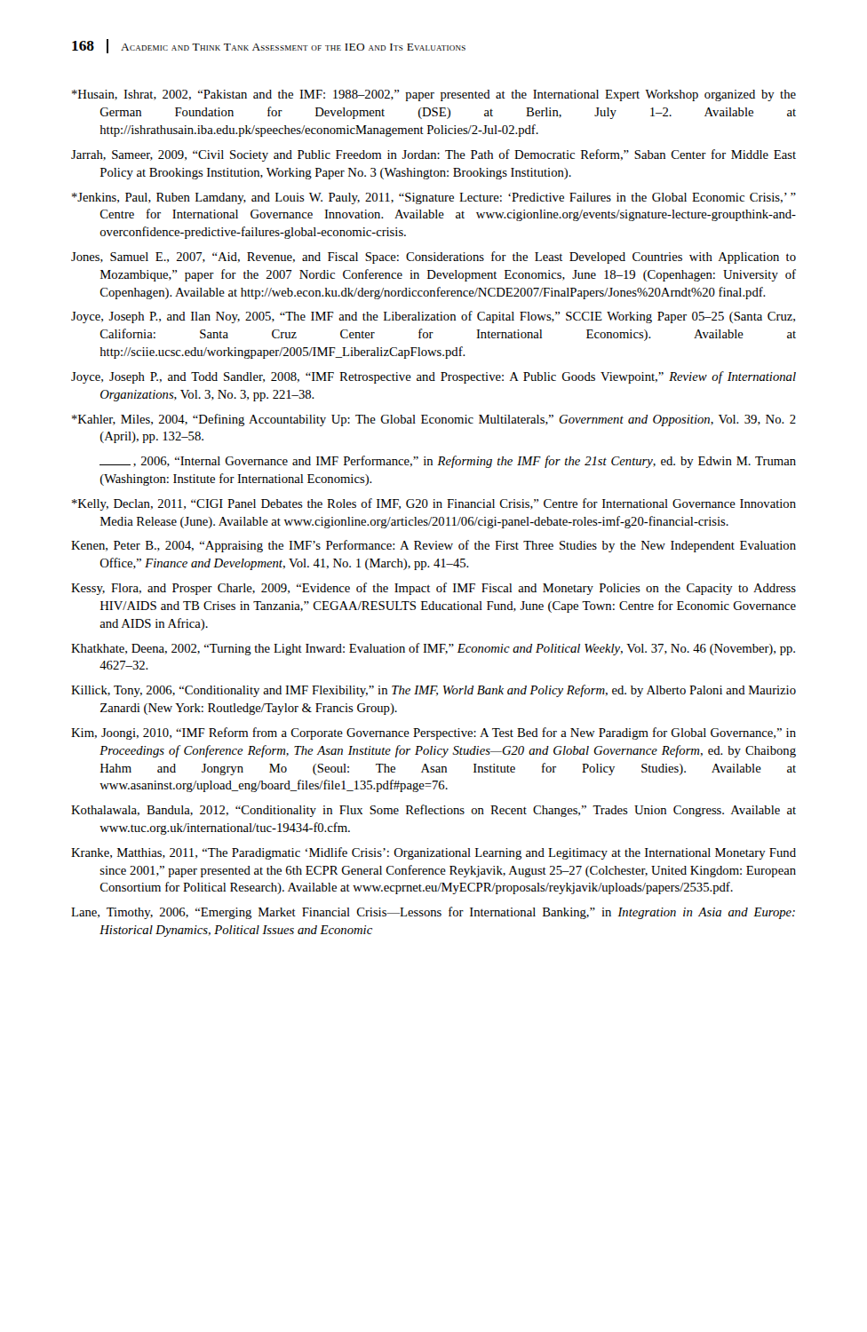168 Academic and Think Tank Assessment of the IEO and Its Evaluations
*Husain, Ishrat, 2002, “Pakistan and the IMF: 1988–2002,” paper presented at the International Expert Workshop organized by the German Foundation for Development (DSE) at Berlin, July 1–2. Available at http://ishrathusain.iba.edu.pk/speeches/economicManagement Policies/2-Jul-02.pdf.
Jarrah, Sameer, 2009, “Civil Society and Public Freedom in Jordan: The Path of Democratic Reform,” Saban Center for Middle East Policy at Brookings Institution, Working Paper No. 3 (Washington: Brookings Institution).
*Jenkins, Paul, Ruben Lamdany, and Louis W. Pauly, 2011, “Signature Lecture: ‘Predictive Failures in the Global Economic Crisis,’ ” Centre for International Governance Innovation. Available at www.cigionline.org/events/signature-lecture-groupthink-and-overconfidence-predictive-failures-global-economic-crisis.
Jones, Samuel E., 2007, “Aid, Revenue, and Fiscal Space: Considerations for the Least Developed Countries with Application to Mozambique,” paper for the 2007 Nordic Conference in Development Economics, June 18–19 (Copenhagen: University of Copenhagen). Available at http://web.econ.ku.dk/derg/nordicconference/NCDE2007/FinalPapers/Jones%20Arndt%20 final.pdf.
Joyce, Joseph P., and Ilan Noy, 2005, “The IMF and the Liberalization of Capital Flows,” SCCIE Working Paper 05–25 (Santa Cruz, California: Santa Cruz Center for International Economics). Available at http://sciie.ucsc.edu/workingpaper/2005/IMF_LiberalizCapFlows.pdf.
Joyce, Joseph P., and Todd Sandler, 2008, “IMF Retrospective and Prospective: A Public Goods Viewpoint,” Review of International Organizations, Vol. 3, No. 3, pp. 221–38.
*Kahler, Miles, 2004, “Defining Accountability Up: The Global Economic Multilaterals,” Government and Opposition, Vol. 39, No. 2 (April), pp. 132–58.
, 2006, “Internal Governance and IMF Performance,” in Reforming the IMF for the 21st Century, ed. by Edwin M. Truman (Washington: Institute for International Economics).
*Kelly, Declan, 2011, “CIGI Panel Debates the Roles of IMF, G20 in Financial Crisis,” Centre for International Governance Innovation Media Release (June). Available at www.cigionline.org/articles/2011/06/cigi-panel-debate-roles-imf-g20-financial-crisis.
Kenen, Peter B., 2004, “Appraising the IMF’s Performance: A Review of the First Three Studies by the New Independent Evaluation Office,” Finance and Development, Vol. 41, No. 1 (March), pp. 41–45.
Kessy, Flora, and Prosper Charle, 2009, “Evidence of the Impact of IMF Fiscal and Monetary Policies on the Capacity to Address HIV/AIDS and TB Crises in Tanzania,” CEGAA/RESULTS Educational Fund, June (Cape Town: Centre for Economic Governance and AIDS in Africa).
Khatkhate, Deena, 2002, “Turning the Light Inward: Evaluation of IMF,” Economic and Political Weekly, Vol. 37, No. 46 (November), pp. 4627–32.
Killick, Tony, 2006, “Conditionality and IMF Flexibility,” in The IMF, World Bank and Policy Reform, ed. by Alberto Paloni and Maurizio Zanardi (New York: Routledge/Taylor & Francis Group).
Kim, Joongi, 2010, “IMF Reform from a Corporate Governance Perspective: A Test Bed for a New Paradigm for Global Governance,” in Proceedings of Conference Reform, The Asan Institute for Policy Studies—G20 and Global Governance Reform, ed. by Chaibong Hahm and Jongryn Mo (Seoul: The Asan Institute for Policy Studies). Available at www.asaninst.org/upload_eng/board_files/file1_135.pdf#page=76.
Kothalawala, Bandula, 2012, “Conditionality in Flux Some Reflections on Recent Changes,” Trades Union Congress. Available at www.tuc.org.uk/international/tuc-19434-f0.cfm.
Kranke, Matthias, 2011, “The Paradigmatic ‘Midlife Crisis’: Organizational Learning and Legitimacy at the International Monetary Fund since 2001,” paper presented at the 6th ECPR General Conference Reykjavik, August 25–27 (Colchester, United Kingdom: European Consortium for Political Research). Available at www.ecprnet.eu/MyECPR/proposals/reykjavik/uploads/papers/2535.pdf.
Lane, Timothy, 2006, “Emerging Market Financial Crisis—Lessons for International Banking,” in Integration in Asia and Europe: Historical Dynamics, Political Issues and Economic